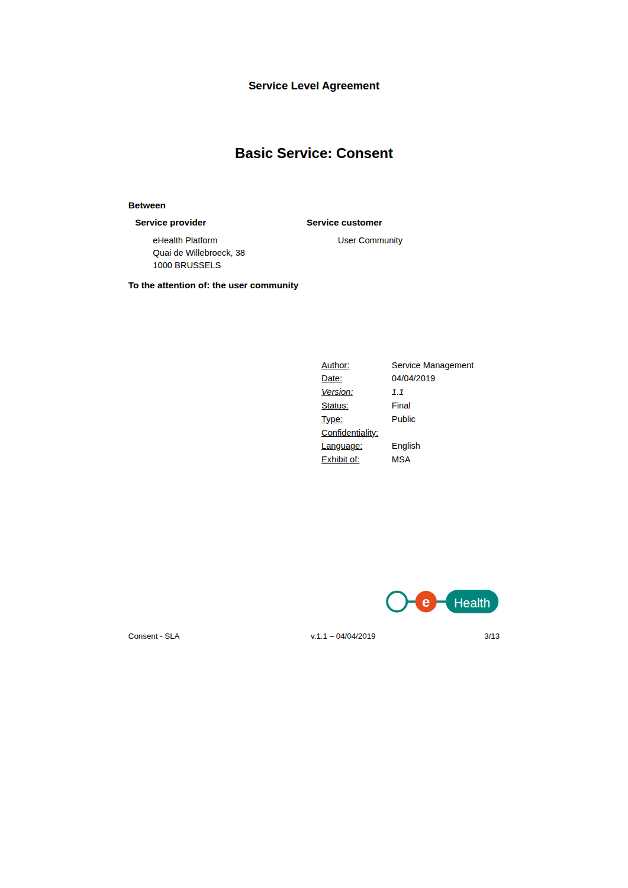Service Level Agreement
Basic Service: Consent
Between
Service provider
eHealth Platform
Quai de Willebroeck, 38
1000 BRUSSELS
Service customer
User Community
To the attention of: the user community
| Author: | Service Management |
| Date: | 04/04/2019 |
| Version: | 1.1 |
| Status: | Final |
| Type: | Public |
| Confidentiality: | |
| Language: | English |
| Exhibit of: | MSA |
e Health
Consent - SLA
v.1.1 – 04/04/2019
3/13